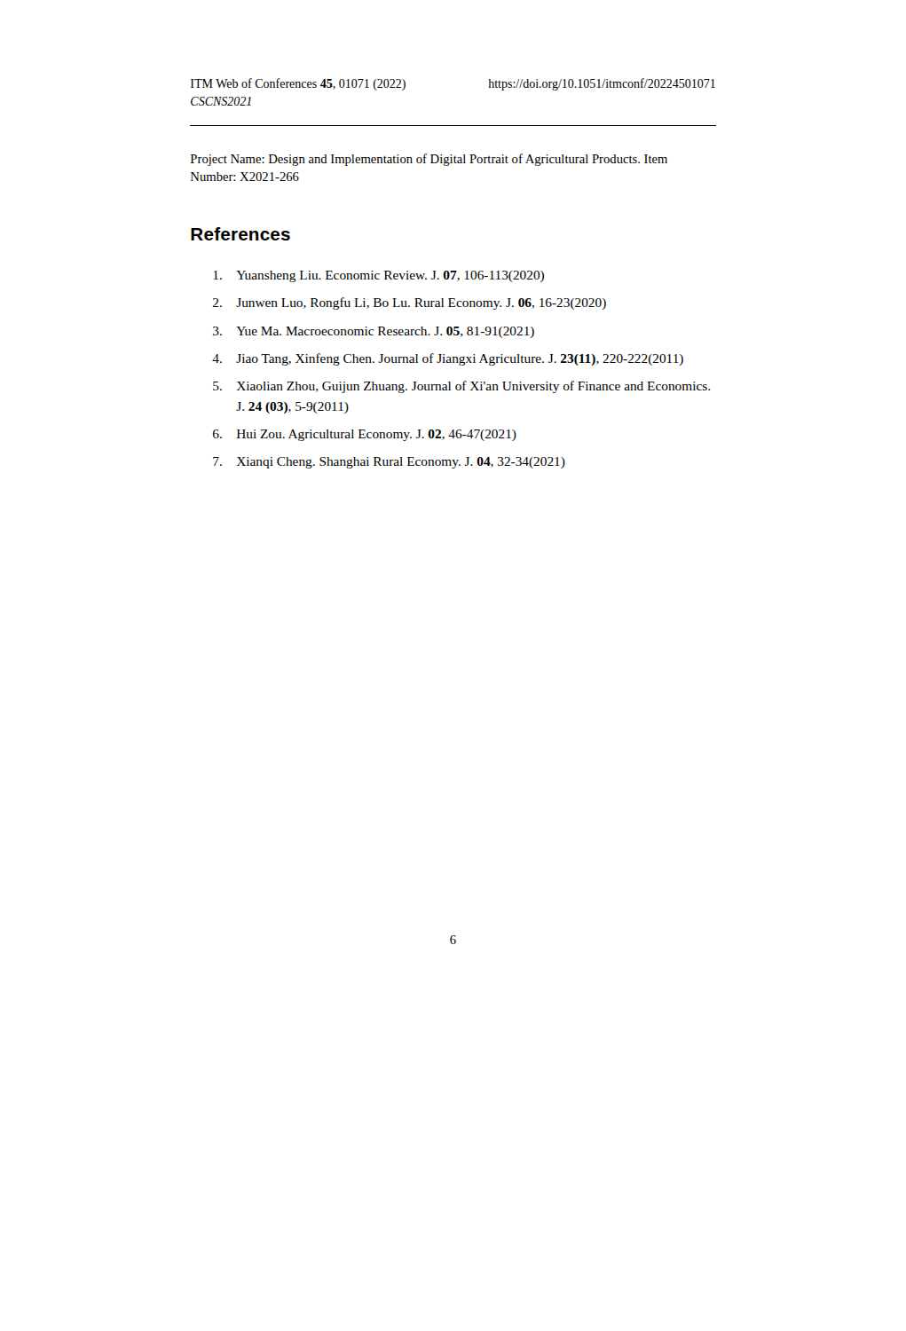ITM Web of Conferences 45, 01071 (2022) https://doi.org/10.1051/itmconf/20224501071
CSCNS2021
Project Name: Design and Implementation of Digital Portrait of Agricultural Products. Item Number: X2021-266
References
Yuansheng Liu. Economic Review. J. 07, 106-113(2020)
Junwen Luo, Rongfu Li, Bo Lu. Rural Economy. J. 06, 16-23(2020)
Yue Ma. Macroeconomic Research. J. 05, 81-91(2021)
Jiao Tang, Xinfeng Chen. Journal of Jiangxi Agriculture. J. 23(11), 220-222(2011)
Xiaolian Zhou, Guijun Zhuang. Journal of Xi'an University of Finance and Economics. J. 24 (03), 5-9(2011)
Hui Zou. Agricultural Economy. J. 02, 46-47(2021)
Xianqi Cheng. Shanghai Rural Economy. J. 04, 32-34(2021)
6